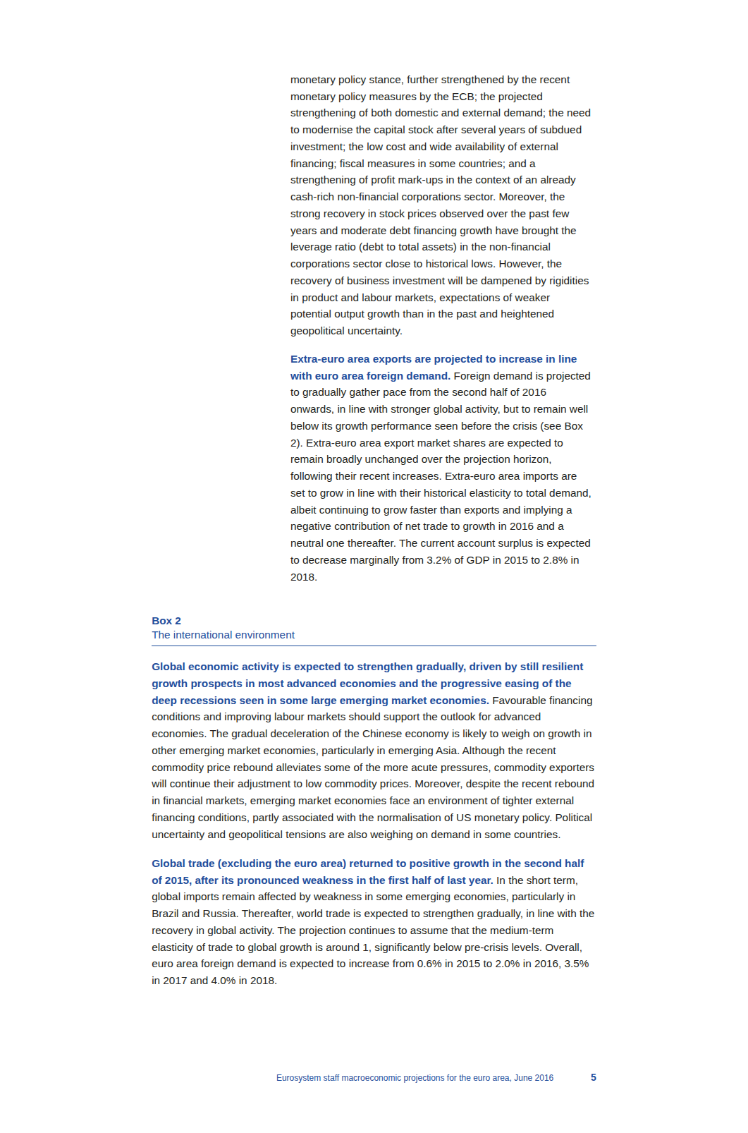monetary policy stance, further strengthened by the recent monetary policy measures by the ECB; the projected strengthening of both domestic and external demand; the need to modernise the capital stock after several years of subdued investment; the low cost and wide availability of external financing; fiscal measures in some countries; and a strengthening of profit mark-ups in the context of an already cash-rich non-financial corporations sector. Moreover, the strong recovery in stock prices observed over the past few years and moderate debt financing growth have brought the leverage ratio (debt to total assets) in the non-financial corporations sector close to historical lows. However, the recovery of business investment will be dampened by rigidities in product and labour markets, expectations of weaker potential output growth than in the past and heightened geopolitical uncertainty.
Extra-euro area exports are projected to increase in line with euro area foreign demand. Foreign demand is projected to gradually gather pace from the second half of 2016 onwards, in line with stronger global activity, but to remain well below its growth performance seen before the crisis (see Box 2). Extra-euro area export market shares are expected to remain broadly unchanged over the projection horizon, following their recent increases. Extra-euro area imports are set to grow in line with their historical elasticity to total demand, albeit continuing to grow faster than exports and implying a negative contribution of net trade to growth in 2016 and a neutral one thereafter. The current account surplus is expected to decrease marginally from 3.2% of GDP in 2015 to 2.8% in 2018.
Box 2
The international environment
Global economic activity is expected to strengthen gradually, driven by still resilient growth prospects in most advanced economies and the progressive easing of the deep recessions seen in some large emerging market economies. Favourable financing conditions and improving labour markets should support the outlook for advanced economies. The gradual deceleration of the Chinese economy is likely to weigh on growth in other emerging market economies, particularly in emerging Asia. Although the recent commodity price rebound alleviates some of the more acute pressures, commodity exporters will continue their adjustment to low commodity prices. Moreover, despite the recent rebound in financial markets, emerging market economies face an environment of tighter external financing conditions, partly associated with the normalisation of US monetary policy. Political uncertainty and geopolitical tensions are also weighing on demand in some countries.
Global trade (excluding the euro area) returned to positive growth in the second half of 2015, after its pronounced weakness in the first half of last year. In the short term, global imports remain affected by weakness in some emerging economies, particularly in Brazil and Russia. Thereafter, world trade is expected to strengthen gradually, in line with the recovery in global activity. The projection continues to assume that the medium-term elasticity of trade to global growth is around 1, significantly below pre-crisis levels. Overall, euro area foreign demand is expected to increase from 0.6% in 2015 to 2.0% in 2016, 3.5% in 2017 and 4.0% in 2018.
Eurosystem staff macroeconomic projections for the euro area, June 2016 5